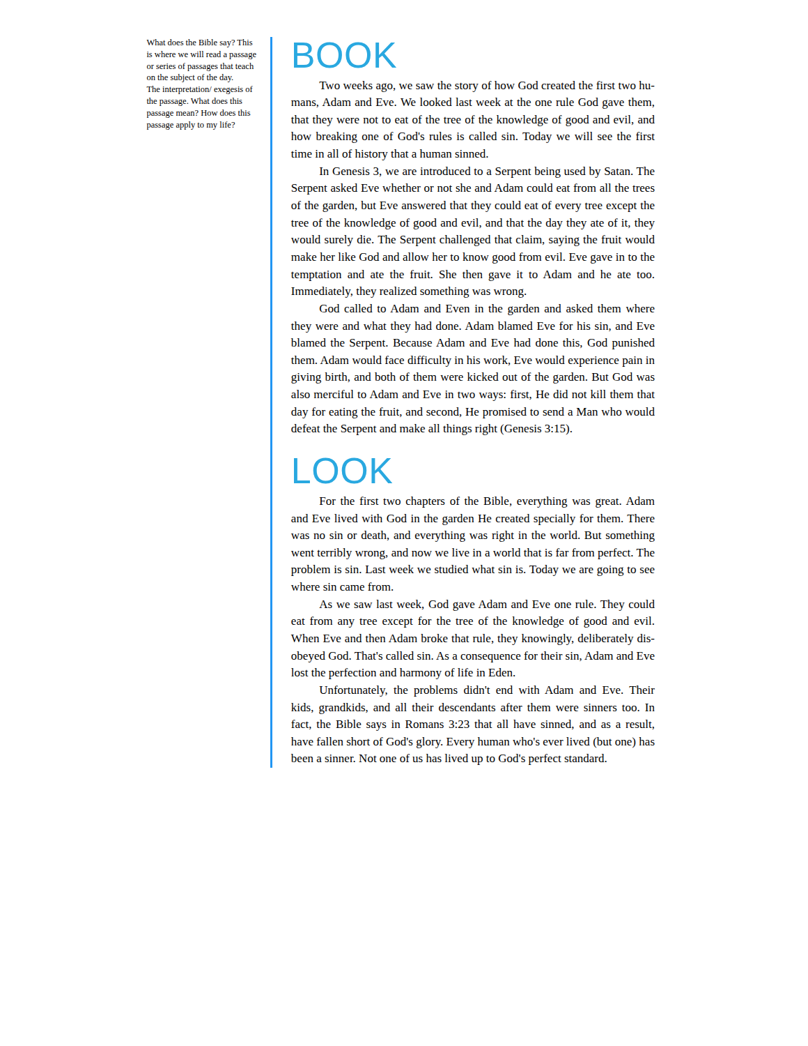What does the Bible say? This is where we will read a passage or series of passages that teach on the subject of the day.
The interpretation/ exegesis of the passage. What does this passage mean? How does this passage apply to my life?
BOOK
Two weeks ago, we saw the story of how God created the first two humans, Adam and Eve. We looked last week at the one rule God gave them, that they were not to eat of the tree of the knowledge of good and evil, and how breaking one of God's rules is called sin. Today we will see the first time in all of history that a human sinned.
In Genesis 3, we are introduced to a Serpent being used by Satan. The Serpent asked Eve whether or not she and Adam could eat from all the trees of the garden, but Eve answered that they could eat of every tree except the tree of the knowledge of good and evil, and that the day they ate of it, they would surely die. The Serpent challenged that claim, saying the fruit would make her like God and allow her to know good from evil. Eve gave in to the temptation and ate the fruit. She then gave it to Adam and he ate too. Immediately, they realized something was wrong.
God called to Adam and Even in the garden and asked them where they were and what they had done. Adam blamed Eve for his sin, and Eve blamed the Serpent. Because Adam and Eve had done this, God punished them. Adam would face difficulty in his work, Eve would experience pain in giving birth, and both of them were kicked out of the garden. But God was also merciful to Adam and Eve in two ways: first, He did not kill them that day for eating the fruit, and second, He promised to send a Man who would defeat the Serpent and make all things right (Genesis 3:15).
LOOK
For the first two chapters of the Bible, everything was great. Adam and Eve lived with God in the garden He created specially for them. There was no sin or death, and everything was right in the world. But something went terribly wrong, and now we live in a world that is far from perfect. The problem is sin. Last week we studied what sin is. Today we are going to see where sin came from.
As we saw last week, God gave Adam and Eve one rule. They could eat from any tree except for the tree of the knowledge of good and evil. When Eve and then Adam broke that rule, they knowingly, deliberately disobeyed God. That's called sin. As a consequence for their sin, Adam and Eve lost the perfection and harmony of life in Eden.
Unfortunately, the problems didn't end with Adam and Eve. Their kids, grandkids, and all their descendants after them were sinners too. In fact, the Bible says in Romans 3:23 that all have sinned, and as a result, have fallen short of God's glory. Every human who's ever lived (but one) has been a sinner. Not one of us has lived up to God's perfect standard.